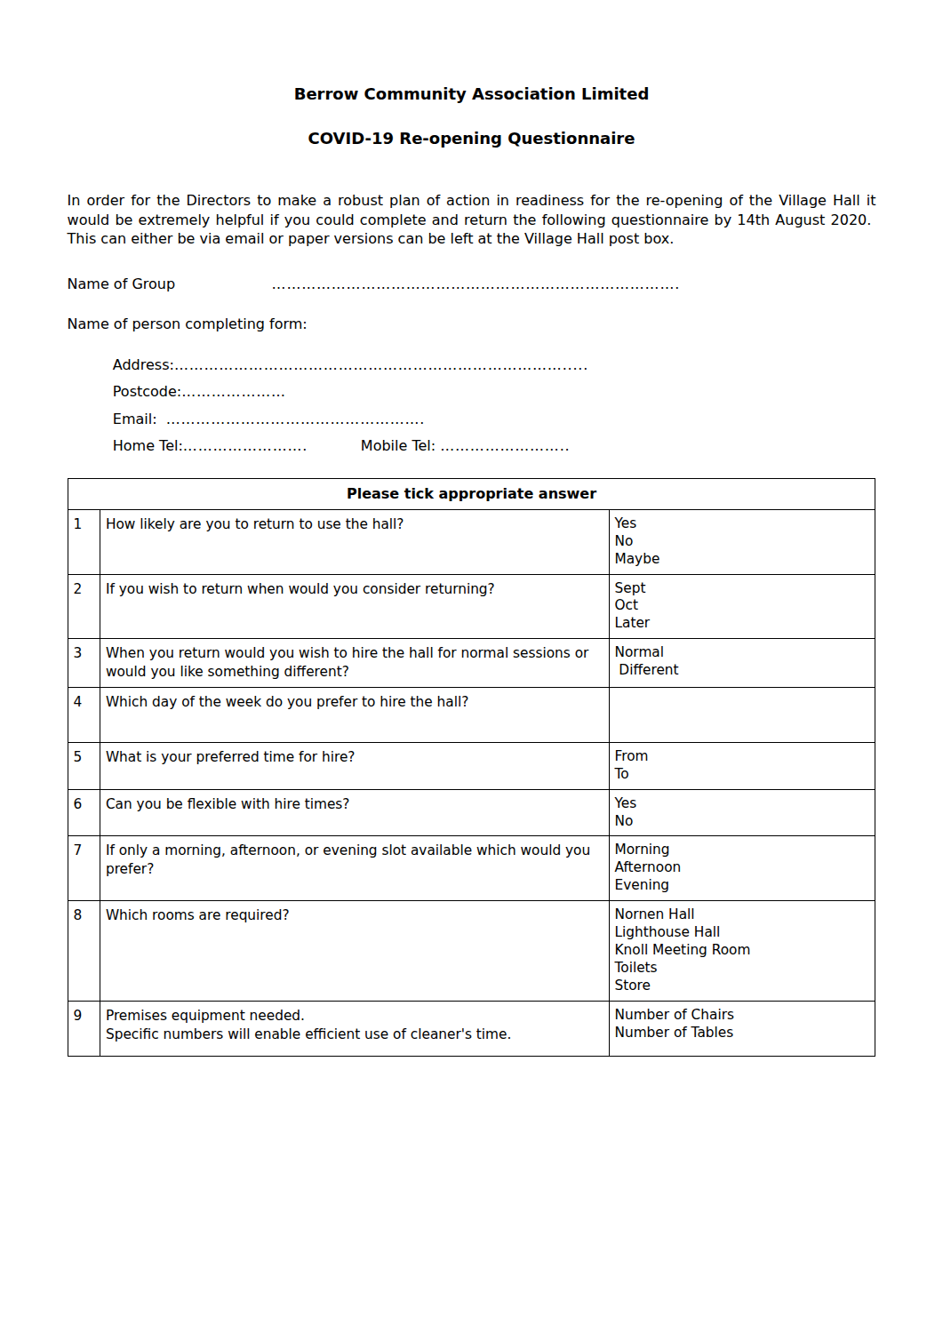Berrow Community Association Limited
COVID-19 Re-opening Questionnaire
In order for the Directors to make a robust plan of action in readiness for the re-opening of the Village Hall it would be extremely helpful if you could complete and return the following questionnaire by 14th August 2020. This can either be via email or paper versions can be left at the Village Hall post box.
Name of Group……………………………………………………………………….
Name of person completing form:
Address:…………………………………………………………………….....
Postcode:…………………
Email:…………………………………………….
Home Tel:……………………. Mobile Tel: ……………………..
| Please tick appropriate answer |
| --- |
| 1 | How likely are you to return to use the hall? | Yes No Maybe |
| 2 | If you wish to return when would you consider returning? | Sept Oct Later |
| 3 | When you return would you wish to hire the hall for normal sessions or would you like something different? | Normal Different |
| 4 | Which day of the week do you prefer to hire the hall? | |
| 5 | What is your preferred time for hire? | From To |
| 6 | Can you be flexible with hire times? | Yes No |
| 7 | If only a morning, afternoon, or evening slot available which would you prefer? | Morning Afternoon Evening |
| 8 | Which rooms are required? | Nornen Hall Lighthouse Hall Knoll Meeting Room Toilets Store |
| 9 | Premises equipment needed. Specific numbers will enable efficient use of cleaner's time. | Number of Chairs Number of Tables |